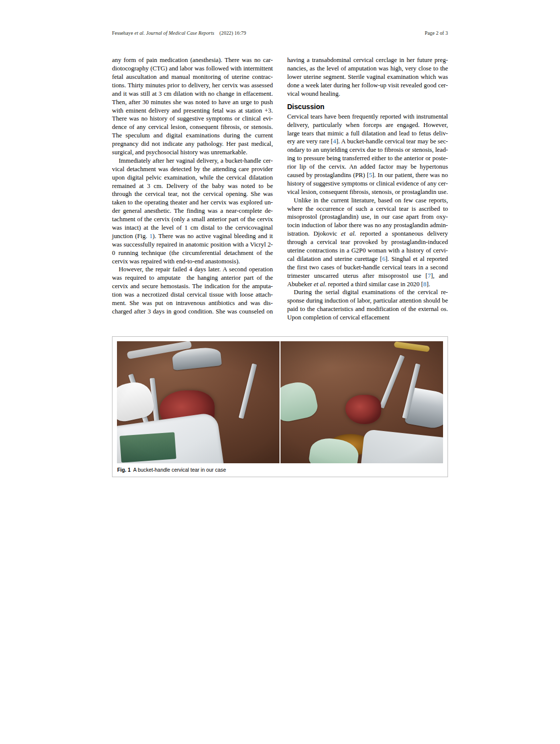Fessehaye et al. Journal of Medical Case Reports (2022) 16:79
Page 2 of 3
any form of pain medication (anesthesia). There was no cardiotocography (CTG) and labor was followed with intermittent fetal auscultation and manual monitoring of uterine contractions. Thirty minutes prior to delivery, her cervix was assessed and it was still at 3 cm dilation with no change in effacement. Then, after 30 minutes she was noted to have an urge to push with eminent delivery and presenting fetal was at station +3. There was no history of suggestive symptoms or clinical evidence of any cervical lesion, consequent fibrosis, or stenosis. The speculum and digital examinations during the current pregnancy did not indicate any pathology. Her past medical, surgical, and psychosocial history was unremarkable.
Immediately after her vaginal delivery, a bucket-handle cervical detachment was detected by the attending care provider upon digital pelvic examination, while the cervical dilatation remained at 3 cm. Delivery of the baby was noted to be through the cervical tear, not the cervical opening. She was taken to the operating theater and her cervix was explored under general anesthetic. The finding was a near-complete detachment of the cervix (only a small anterior part of the cervix was intact) at the level of 1 cm distal to the cervicovaginal junction (Fig. 1). There was no active vaginal bleeding and it was successfully repaired in anatomic position with a Vicryl 2-0 running technique (the circumferential detachment of the cervix was repaired with end-to-end anastomosis).
However, the repair failed 4 days later. A second operation was required to amputate the hanging anterior part of the cervix and secure hemostasis. The indication for the amputation was a necrotized distal cervical tissue with loose attachment. She was put on intravenous antibiotics and was discharged after 3 days in good condition. She was counseled on having a transabdominal cervical cerclage in her future pregnancies, as the level of amputation was high, very close to the lower uterine segment. Sterile vaginal examination which was done a week later during her follow-up visit revealed good cervical wound healing.
Discussion
Cervical tears have been frequently reported with instrumental delivery, particularly when forceps are engaged. However, large tears that mimic a full dilatation and lead to fetus delivery are very rare [4]. A bucket-handle cervical tear may be secondary to an unyielding cervix due to fibrosis or stenosis, leading to pressure being transferred either to the anterior or posterior lip of the cervix. An added factor may be hypertonus caused by prostaglandins (PR) [5]. In our patient, there was no history of suggestive symptoms or clinical evidence of any cervical lesion, consequent fibrosis, stenosis, or prostaglandin use.
Unlike in the current literature, based on few case reports, where the occurrence of such a cervical tear is ascribed to misoprostol (prostaglandin) use, in our case apart from oxytocin induction of labor there was no any prostaglandin administration. Djokovic et al. reported a spontaneous delivery through a cervical tear provoked by prostaglandin-induced uterine contractions in a G2P0 woman with a history of cervical dilatation and uterine curettage [6]. Singhal et al reported the first two cases of bucket-handle cervical tears in a second trimester unscarred uterus after misoprostol use [7], and Abubeker et al. reported a third similar case in 2020 [8].
During the serial digital examinations of the cervical response during induction of labor, particular attention should be paid to the characteristics and modification of the external os. Upon completion of cervical effacement
Fig. 1 A bucket-handle cervical tear in our case